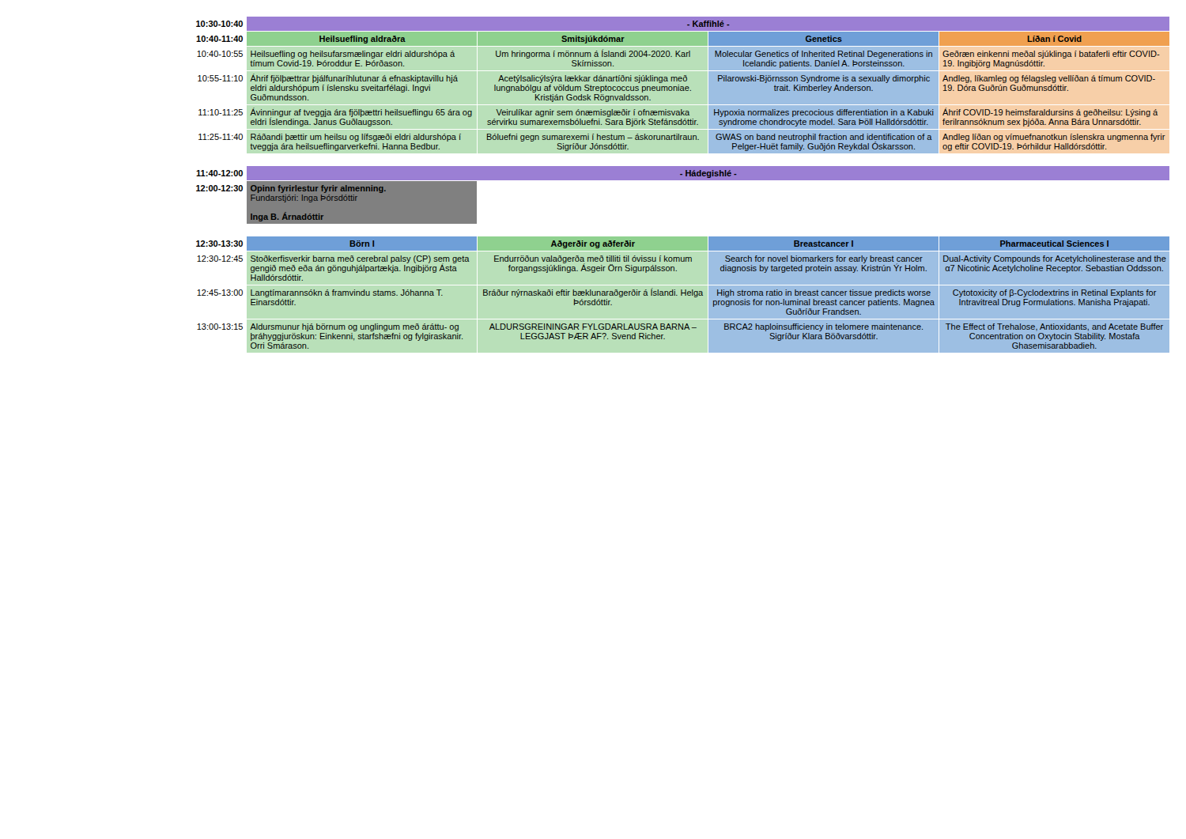| 10:30-10:40 | - Kaffihlé - |
| 10:40-11:40 | Heilsuefling aldraðra | Smitsjúkdómar | Genetics | Líðan í Covid |
| 10:40-10:55 | Heilsuefling og heilsufarsmælingar eldri aldurshópa á tímum Covid-19. Þóroddur E. Þórðason. | Um hringorma í mönnum á Íslandi 2004-2020. Karl Skírnisson. | Molecular Genetics of Inherited Retinal Degenerations in Icelandic patients. Daníel A. Þorsteinsson. | Geðræn einkenni meðal sjúklinga í bataferli eftir COVID-19. Ingibjörg Magnúsdóttir. |
| 10:55-11:10 | Áhrif fjölþættrar þjálfunaríhlutunar á efnaskiptavillu hjá eldri aldurshópum í íslensku sveitarfélagi. Ingvi Guðmundsson. | Acetýlsalicýlsýra lækkar dánartíðni sjúklinga með lungnabólgu af völdum Streptococcus pneumoniae. Kristján Godsk Rögnvaldsson. | Pilarowski-Björnsson Syndrome is a sexually dimorphic trait. Kimberley Anderson. | Andleg, líkamleg og félagsleg vellíðan á tímum COVID-19. Dóra Guðrún Guðmunsdóttir. |
| 11:10-11:25 | Ávinningur af tveggja ára fjölþættri heilsueflingu 65 ára og eldri Íslendinga. Janus Guðlaugsson. | Veirulíkar agnir sem ónæmisglæðir í ofnæmisvaka sérvirku sumarexemsbóluefni. Sara Björk Stefánsdóttir. | Hypoxia normalizes precocious differentiation in a Kabuki syndrome chondrocyte model. Sara Þöll Halldórsdóttir. | Áhrif COVID-19 heimsfaraldursins á geðheilsu: Lýsing á ferilrannsóknum sex þjóða. Anna Bára Unnarsdóttir. |
| 11:25-11:40 | Ráðandi þættir um heilsu og lífsgæði eldri aldurshópa í tveggja ára heilsueflingarverkefni. Hanna Bedbur. | Bóluefni gegn sumarexemi í hestum – áskorunartilraun. Sigríður Jónsdóttir. | GWAS on band neutrophil fraction and identification of a Pelger-Huët family. Guðjón Reykdal Óskarsson. | Andleg líðan og vímuefnanotkun íslenskra ungmenna fyrir og eftir COVID-19. Þórhildur Halldórsdóttir. |
| 11:40-12:00 | - Hádegishlé - |
| 12:00-12:30 | Opinn fyrirlestur fyrir almenning. Fundarstjóri: Inga Þórsdóttir Inga B. Árnadóttir | | | |
| 12:30-13:30 | Börn I | Aðgerðir og aðferðir | Breastcancer I | Pharmaceutical Sciences I |
| 12:30-12:45 | Stoðkerfisverkir barna með cerebral palsy (CP) sem geta gengið með eða án gönguhjálpartækja. Ingibjörg Ásta Halldórsdóttir. | Endurröðun valaðgerða með tilliti til óvissu í komum forgangssjúklinga. Ásgeir Örn Sigurpálsson. | Search for novel biomarkers for early breast cancer diagnosis by targeted protein assay. Kristrún Ýr Holm. | Dual-Activity Compounds for Acetylcholinesterase and the α7 Nicotinic Acetylcholine Receptor. Sebastian Oddsson. |
| 12:45-13:00 | Langtímarannsókn á framvindu stams. Jóhanna T. Einarsdóttir. | Bráður nýrnaskaði eftir bæklunaraðgerðir á Íslandi. Helga Þórsdóttir. | High stroma ratio in breast cancer tissue predicts worse prognosis for non-luminal breast cancer patients. Magnea Guðríður Frandsen. | Cytotoxicity of β-Cyclodextrins in Retinal Explants for Intravitreal Drug Formulations. Manisha Prajapati. |
| 13:00-13:15 | Aldursmunur hjá börnum og unglingum með áráttu- og þráhyggjuröskun: Einkenni, starfshæfni og fylgiraskanir. Orri Smárason. | ALDURSGREININGAR FYLGDARLAUSRA BARNA – LEGGJAST ÞÆR AF?. Svend Richer. | BRCA2 haploinsufficiency in telomere maintenance. Sigríður Klara Böðvarsdóttir. | The Effect of Trehalose, Antioxidants, and Acetate Buffer Concentration on Oxytocin Stability. Mostafa Ghasemisarabbadieh. |